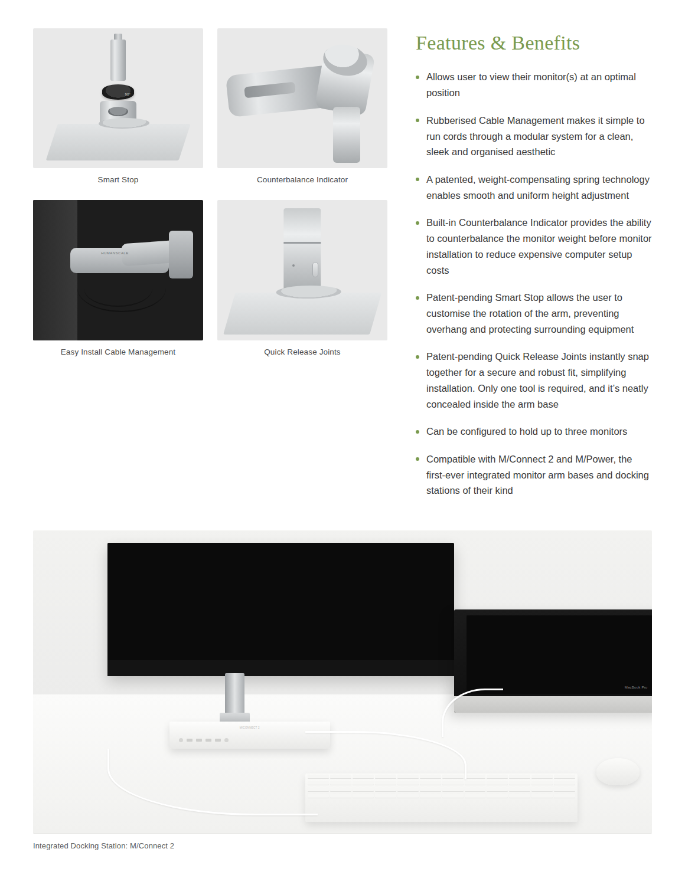Smart Stop
Counterbalance Indicator
HUMANSCALE
Easy Install Cable Management
Quick Release Joints
Features & Benefits
Allows user to view their monitor(s) at an optimal position
Rubberised Cable Management makes it simple to run cords through a modular system for a clean, sleek and organised aesthetic
A patented, weight-compensating spring technology enables smooth and uniform height adjustment
Built-in Counterbalance Indicator provides the ability to counterbalance the monitor weight before monitor installation to reduce expensive computer setup costs
Patent-pending Smart Stop allows the user to customise the rotation of the arm, preventing overhang and protecting surrounding equipment
Patent-pending Quick Release Joints instantly snap together for a secure and robust fit, simplifying installation. Only one tool is required, and it’s neatly concealed inside the arm base
Can be configured to hold up to three monitors
Compatible with M/Connect 2 and M/Power, the first-ever integrated monitor arm bases and docking stations of their kind
DELL
M/CONNECT 2
MacBook Pro
Integrated Docking Station: M/Connect 2